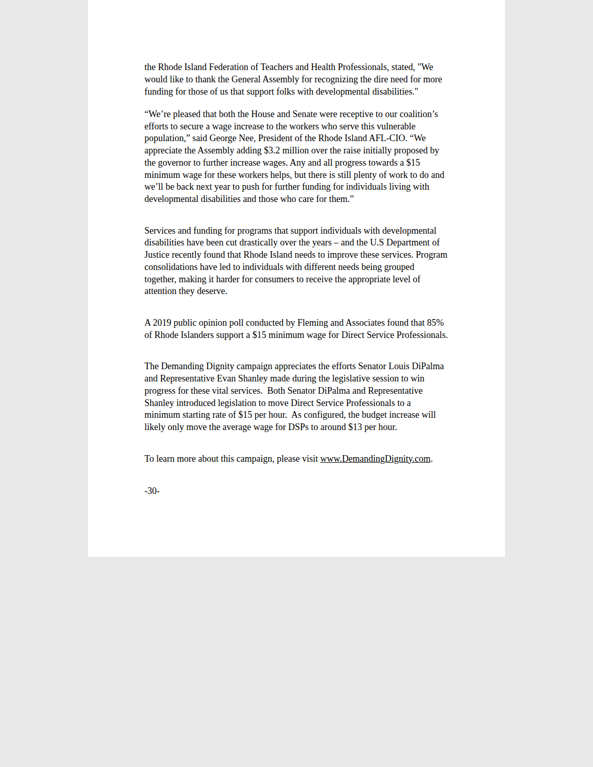the Rhode Island Federation of Teachers and Health Professionals, stated, "We would like to thank the General Assembly for recognizing the dire need for more funding for those of us that support folks with developmental disabilities."
“We’re pleased that both the House and Senate were receptive to our coalition’s efforts to secure a wage increase to the workers who serve this vulnerable population,” said George Nee, President of the Rhode Island AFL-CIO. “We appreciate the Assembly adding $3.2 million over the raise initially proposed by the governor to further increase wages. Any and all progress towards a $15 minimum wage for these workers helps, but there is still plenty of work to do and we’ll be back next year to push for further funding for individuals living with developmental disabilities and those who care for them.”
Services and funding for programs that support individuals with developmental disabilities have been cut drastically over the years – and the U.S Department of Justice recently found that Rhode Island needs to improve these services. Program consolidations have led to individuals with different needs being grouped together, making it harder for consumers to receive the appropriate level of attention they deserve.
A 2019 public opinion poll conducted by Fleming and Associates found that 85% of Rhode Islanders support a $15 minimum wage for Direct Service Professionals.
The Demanding Dignity campaign appreciates the efforts Senator Louis DiPalma and Representative Evan Shanley made during the legislative session to win progress for these vital services. Both Senator DiPalma and Representative Shanley introduced legislation to move Direct Service Professionals to a minimum starting rate of $15 per hour. As configured, the budget increase will likely only move the average wage for DSPs to around $13 per hour.
To learn more about this campaign, please visit www.DemandingDignity.com.
-30-